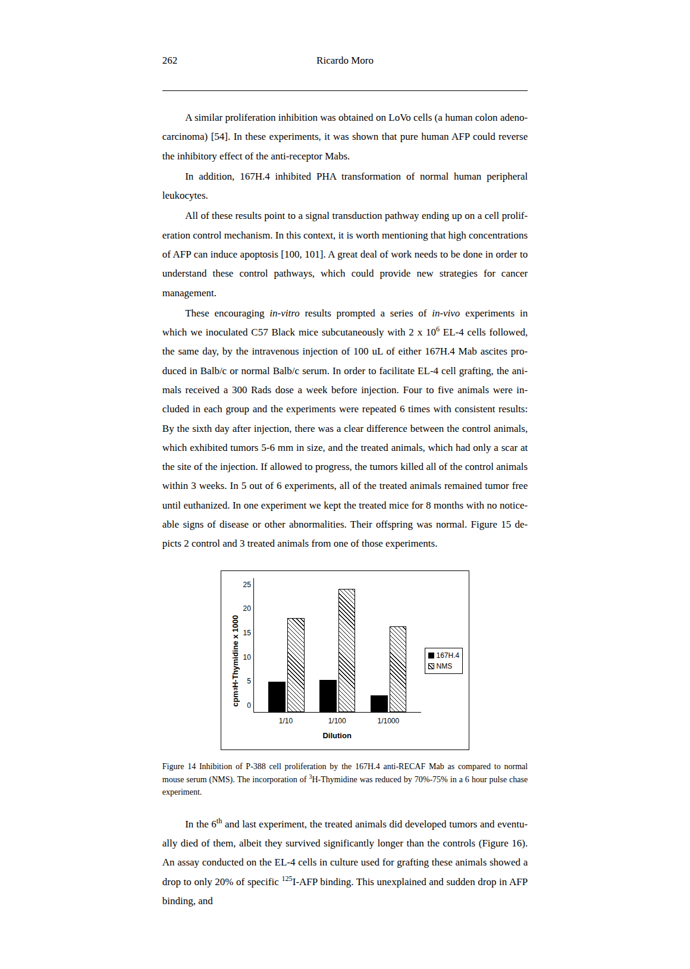262
Ricardo Moro
A similar proliferation inhibition was obtained on LoVo cells (a human colon adenocarcinoma) [54]. In these experiments, it was shown that pure human AFP could reverse the inhibitory effect of the anti-receptor Mabs.
In addition, 167H.4 inhibited PHA transformation of normal human peripheral leukocytes.
All of these results point to a signal transduction pathway ending up on a cell proliferation control mechanism. In this context, it is worth mentioning that high concentrations of AFP can induce apoptosis [100, 101]. A great deal of work needs to be done in order to understand these control pathways, which could provide new strategies for cancer management.
These encouraging in-vitro results prompted a series of in-vivo experiments in which we inoculated C57 Black mice subcutaneously with 2 x 106 EL-4 cells followed, the same day, by the intravenous injection of 100 uL of either 167H.4 Mab ascites produced in Balb/c or normal Balb/c serum. In order to facilitate EL-4 cell grafting, the animals received a 300 Rads dose a week before injection. Four to five animals were included in each group and the experiments were repeated 6 times with consistent results: By the sixth day after injection, there was a clear difference between the control animals, which exhibited tumors 5-6 mm in size, and the treated animals, which had only a scar at the site of the injection. If allowed to progress, the tumors killed all of the control animals within 3 weeks. In 5 out of 6 experiments, all of the treated animals remained tumor free until euthanized. In one experiment we kept the treated mice for 8 months with no noticeable signs of disease or other abnormalities. Their offspring was normal. Figure 15 depicts 2 control and 3 treated animals from one of those experiments.
cpm 3H-Thymidine x 1000
25 20 15 10 5 0
1/10 1/100 1/1000
Dilution
167H.4
NMS
Figure 14 Inhibition of P-388 cell proliferation by the 167H.4 anti-RECAF Mab as compared to normal mouse serum (NMS). The incorporation of 3H-Thymidine was reduced by 70%-75% in a 6 hour pulse chase experiment.
In the 6th and last experiment, the treated animals did developed tumors and eventually died of them, albeit they survived significantly longer than the controls (Figure 16). An assay conducted on the EL-4 cells in culture used for grafting these animals showed a drop to only 20% of specific 125I-AFP binding. This unexplained and sudden drop in AFP binding, and